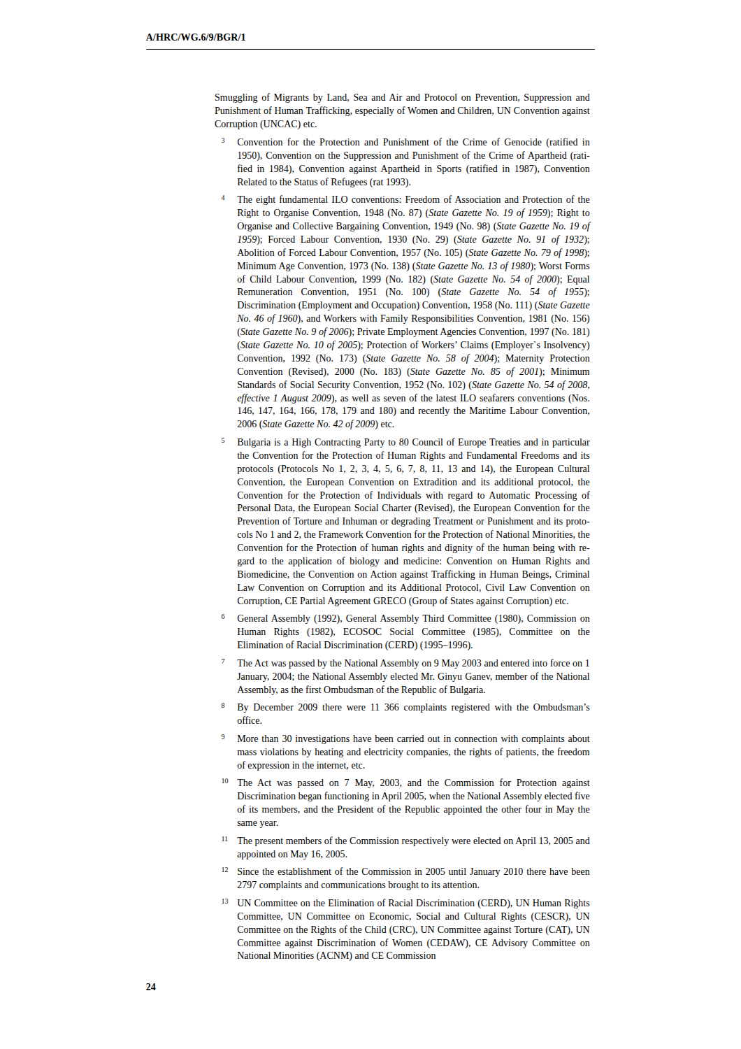A/HRC/WG.6/9/BGR/1
Smuggling of Migrants by Land, Sea and Air and Protocol on Prevention, Suppression and Punishment of Human Trafficking, especially of Women and Children, UN Convention against Corruption (UNCAC) etc.
Convention for the Protection and Punishment of the Crime of Genocide (ratified in 1950), Convention on the Suppression and Punishment of the Crime of Apartheid (ratified in 1984), Convention against Apartheid in Sports (ratified in 1987), Convention Related to the Status of Refugees (rat 1993).
The eight fundamental ILO conventions: Freedom of Association and Protection of the Right to Organise Convention, 1948 (No. 87) (State Gazette No. 19 of 1959); Right to Organise and Collective Bargaining Convention, 1949 (No. 98) (State Gazette No. 19 of 1959); Forced Labour Convention, 1930 (No. 29) (State Gazette No. 91 of 1932); Abolition of Forced Labour Convention, 1957 (No. 105) (State Gazette No. 79 of 1998); Minimum Age Convention, 1973 (No. 138) (State Gazette No. 13 of 1980); Worst Forms of Child Labour Convention, 1999 (No. 182) (State Gazette No. 54 of 2000); Equal Remuneration Convention, 1951 (No. 100) (State Gazette No. 54 of 1955); Discrimination (Employment and Occupation) Convention, 1958 (No. 111) (State Gazette No. 46 of 1960), and Workers with Family Responsibilities Convention, 1981 (No. 156) (State Gazette No. 9 of 2006); Private Employment Agencies Convention, 1997 (No. 181) (State Gazette No. 10 of 2005); Protection of Workers’ Claims (Employer`s Insolvency) Convention, 1992 (No. 173) (State Gazette No. 58 of 2004); Maternity Protection Convention (Revised), 2000 (No. 183) (State Gazette No. 85 of 2001); Minimum Standards of Social Security Convention, 1952 (No. 102) (State Gazette No. 54 of 2008, effective 1 August 2009), as well as seven of the latest ILO seafarers conventions (Nos. 146, 147, 164, 166, 178, 179 and 180) and recently the Maritime Labour Convention, 2006 (State Gazette No. 42 of 2009) etc.
Bulgaria is a High Contracting Party to 80 Council of Europe Treaties and in particular the Convention for the Protection of Human Rights and Fundamental Freedoms and its protocols (Protocols No 1, 2, 3, 4, 5, 6, 7, 8, 11, 13 and 14), the European Cultural Convention, the European Convention on Extradition and its additional protocol, the Convention for the Protection of Individuals with regard to Automatic Processing of Personal Data, the European Social Charter (Revised), the European Convention for the Prevention of Torture and Inhuman or degrading Treatment or Punishment and its protocols No 1 and 2, the Framework Convention for the Protection of National Minorities, the Convention for the Protection of human rights and dignity of the human being with regard to the application of biology and medicine: Convention on Human Rights and Biomedicine, the Convention on Action against Trafficking in Human Beings, Criminal Law Convention on Corruption and its Additional Protocol, Civil Law Convention on Corruption, CE Partial Agreement GRECO (Group of States against Corruption) etc.
General Assembly (1992), General Assembly Third Committee (1980), Commission on Human Rights (1982), ECOSOC Social Committee (1985), Committee on the Elimination of Racial Discrimination (CERD) (1995–1996).
The Act was passed by the National Assembly on 9 May 2003 and entered into force on 1 January, 2004; the National Assembly elected Mr. Ginyu Ganev, member of the National Assembly, as the first Ombudsman of the Republic of Bulgaria.
By December 2009 there were 11 366 complaints registered with the Ombudsman’s office.
More than 30 investigations have been carried out in connection with complaints about mass violations by heating and electricity companies, the rights of patients, the freedom of expression in the internet, etc.
The Act was passed on 7 May, 2003, and the Commission for Protection against Discrimination began functioning in April 2005, when the National Assembly elected five of its members, and the President of the Republic appointed the other four in May the same year.
The present members of the Commission respectively were elected on April 13, 2005 and appointed on May 16, 2005.
Since the establishment of the Commission in 2005 until January 2010 there have been 2797 complaints and communications brought to its attention.
UN Committee on the Elimination of Racial Discrimination (CERD), UN Human Rights Committee, UN Committee on Economic, Social and Cultural Rights (CESCR), UN Committee on the Rights of the Child (CRC), UN Committee against Torture (CAT), UN Committee against Discrimination of Women (CEDAW), CE Advisory Committee on National Minorities (ACNM) and CE Commission
24